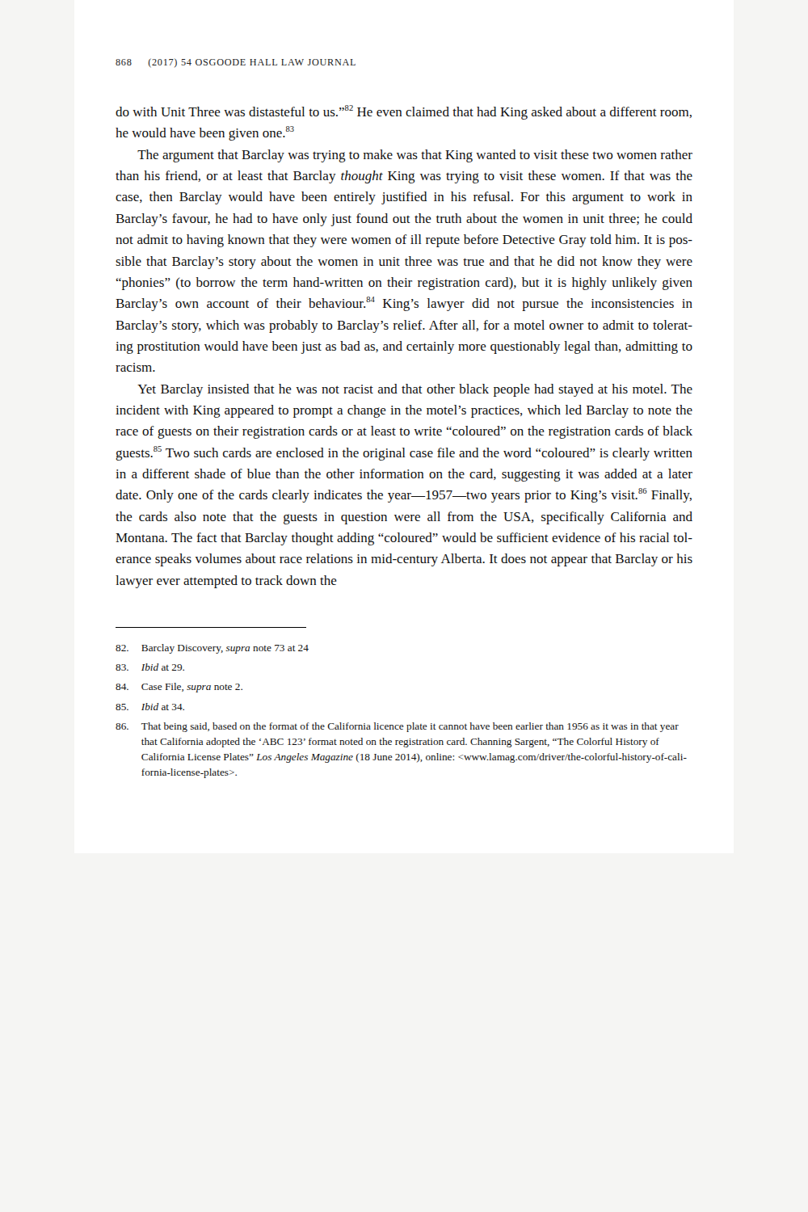868(2017) 54 OSGOODE HALL LAW JOURNAL
do with Unit Three was distasteful to us.”82 He even claimed that had King asked about a different room, he would have been given one.83
The argument that Barclay was trying to make was that King wanted to visit these two women rather than his friend, or at least that Barclay thought King was trying to visit these women. If that was the case, then Barclay would have been entirely justified in his refusal. For this argument to work in Barclay’s favour, he had to have only just found out the truth about the women in unit three; he could not admit to having known that they were women of ill repute before Detective Gray told him. It is possible that Barclay’s story about the women in unit three was true and that he did not know they were “phonies” (to borrow the term hand-written on their registration card), but it is highly unlikely given Barclay’s own account of their behaviour.84 King’s lawyer did not pursue the inconsistencies in Barclay’s story, which was probably to Barclay’s relief. After all, for a motel owner to admit to tolerating prostitution would have been just as bad as, and certainly more questionably legal than, admitting to racism.
Yet Barclay insisted that he was not racist and that other black people had stayed at his motel. The incident with King appeared to prompt a change in the motel’s practices, which led Barclay to note the race of guests on their registration cards or at least to write “coloured” on the registration cards of black guests.85 Two such cards are enclosed in the original case file and the word “coloured” is clearly written in a different shade of blue than the other information on the card, suggesting it was added at a later date. Only one of the cards clearly indicates the year—1957—two years prior to King’s visit.86 Finally, the cards also note that the guests in question were all from the USA, specifically California and Montana. The fact that Barclay thought adding “coloured” would be sufficient evidence of his racial tolerance speaks volumes about race relations in mid-century Alberta. It does not appear that Barclay or his lawyer ever attempted to track down the
82. Barclay Discovery, supra note 73 at 24
83. Ibid at 29.
84. Case File, supra note 2.
85. Ibid at 34.
86. That being said, based on the format of the California licence plate it cannot have been earlier than 1956 as it was in that year that California adopted the ‘ABC 123’ format noted on the registration card. Channing Sargent, “The Colorful History of California License Plates” Los Angeles Magazine (18 June 2014), online: <www.lamag.com/driver/the-colorful-history-of-california-license-plates>.